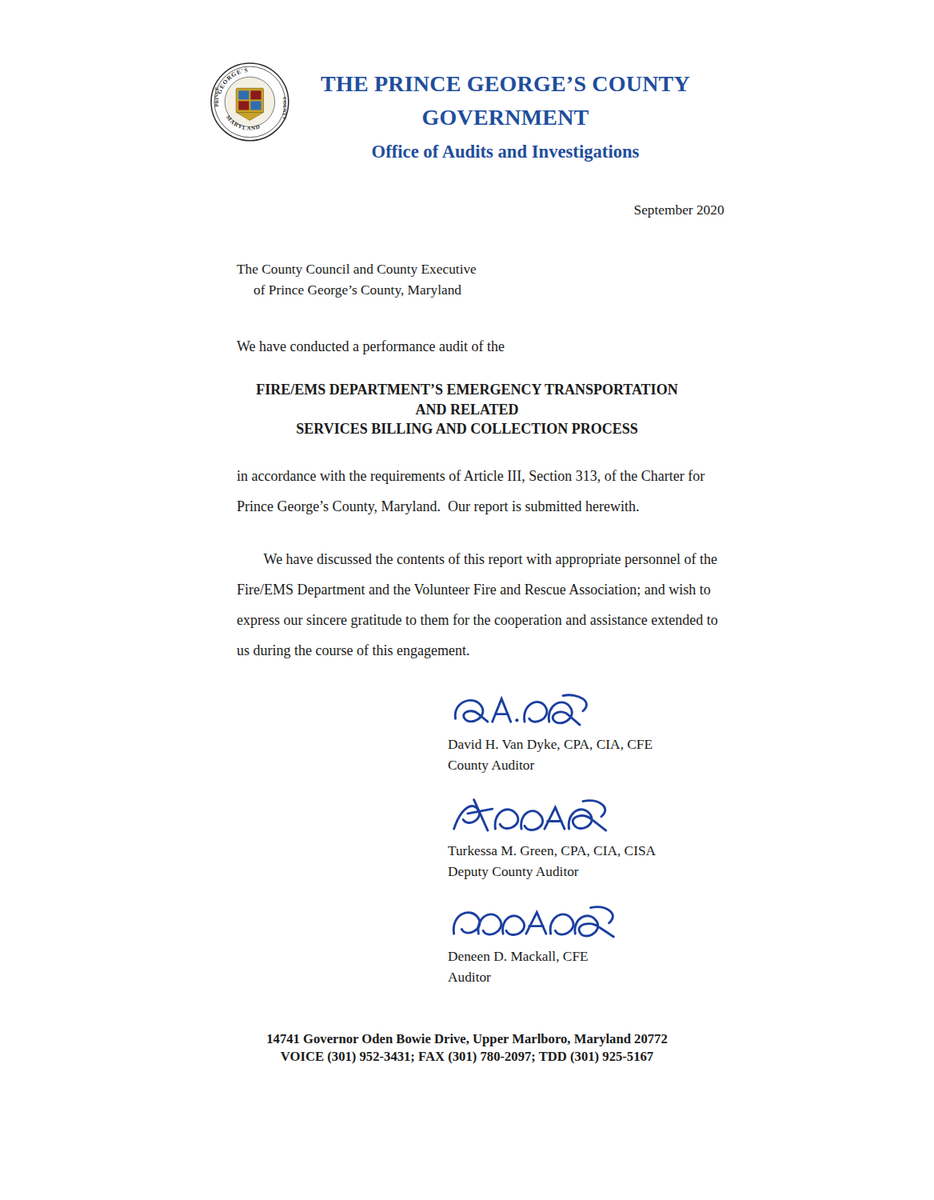GEORGE'S MARYLAND PRINCE COUNTY
THE PRINCE GEORGE’S COUNTY GOVERNMENT
Office of Audits and Investigations
September 2020
The County Council and County Executive
of Prince George’s County, Maryland
We have conducted a performance audit of the
FIRE/EMS DEPARTMENT’S EMERGENCY TRANSPORTATION AND RELATED
SERVICES BILLING AND COLLECTION PROCESS
in accordance with the requirements of Article III, Section 313, of the Charter for Prince George’s County, Maryland. Our report is submitted herewith.
We have discussed the contents of this report with appropriate personnel of the Fire/EMS Department and the Volunteer Fire and Rescue Association; and wish to express our sincere gratitude to them for the cooperation and assistance extended to us during the course of this engagement.
David H. Van Dyke, CPA, CIA, CFE
County Auditor
Turkessa M. Green, CPA, CIA, CISA
Deputy County Auditor
Deneen D. Mackall, CFE
Auditor
14741 Governor Oden Bowie Drive, Upper Marlboro, Maryland 20772
VOICE (301) 952-3431; FAX (301) 780-2097; TDD (301) 925-5167